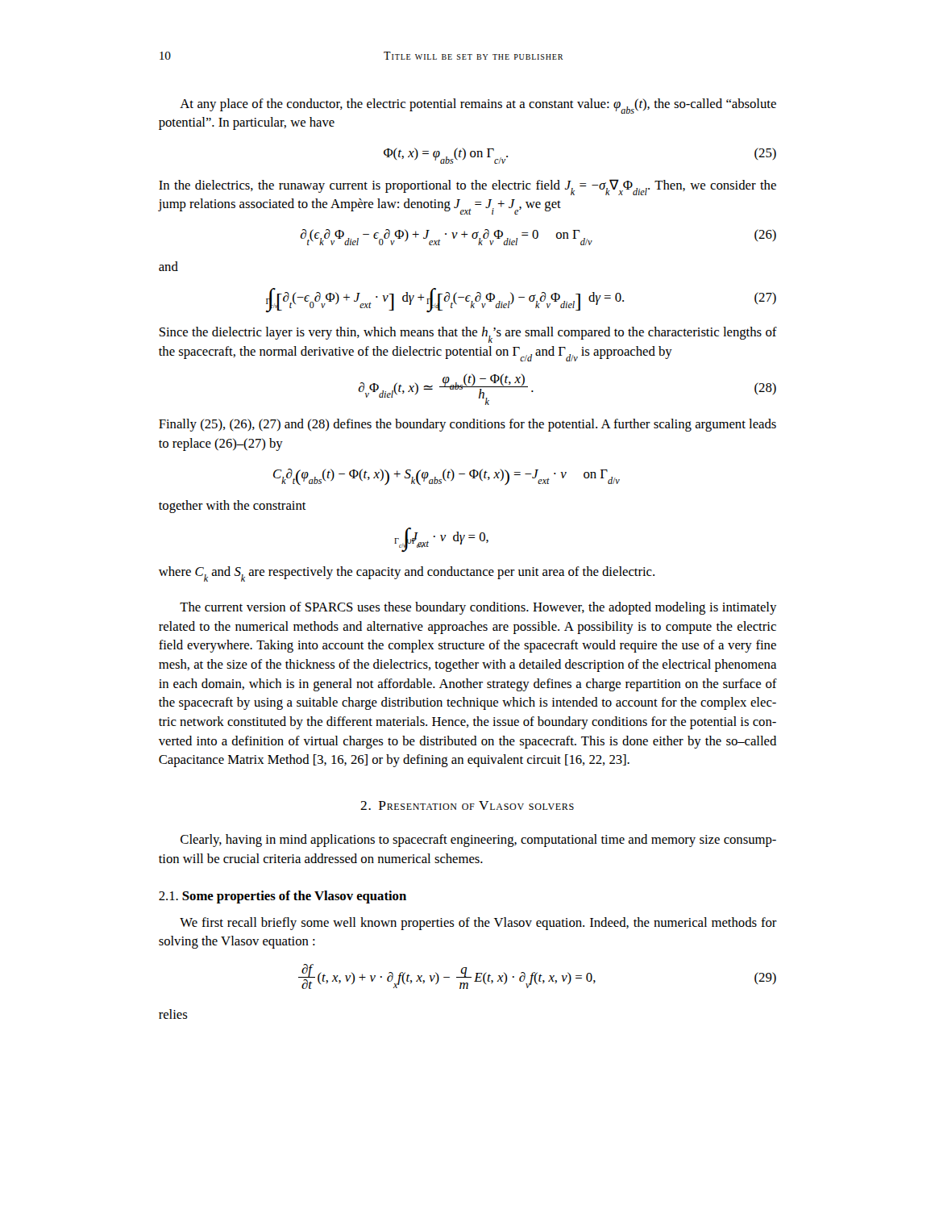10 Title will be set by the publisher
At any place of the conductor, the electric potential remains at a constant value: φabs(t), the so-called “absolute potential”. In particular, we have
Φ(t, x) = φabs(t) on Γc/v. (25)
In the dielectrics, the runaway current is proportional to the electric field Jk = −σk∇xΦdiel. Then, we consider the jump relations associated to the Ampère law: denoting Jext = Ji + Je, we get
∂t(ϵk∂νΦdiel − ϵ0∂νΦ) + Jext · ν + σk∂νΦdiel = 0 on Γd/v (26)
and
∫Γc/v[∂t(−ϵ0∂νΦ) + Jext · ν] dγ + ∫Γc/d[∂t(−ϵk∂νΦdiel) − σk∂νΦdiel] dγ = 0. (27)
Since the dielectric layer is very thin, which means that the hk’s are small compared to the characteristic lengths of the spacecraft, the normal derivative of the dielectric potential on Γc/d and Γd/v is approached by
∂νΦdiel(t, x) ≃ φabs(t) − Φ(t, x) hk. (28)
Finally (25), (26), (27) and (28) defines the boundary conditions for the potential. A further scaling argument leads to replace (26)–(27) by
Ck∂t(φabs(t) − Φ(t, x)) + Sk(φabs(t) − Φ(t, x)) = −Jext · ν on Γd/v
together with the constraint
∫Γc/v∪Γc/v Jext · ν dγ = 0,
where Ck and Sk are respectively the capacity and conductance per unit area of the dielectric.
The current version of SPARCS uses these boundary conditions. However, the adopted modeling is intimately related to the numerical methods and alternative approaches are possible. A possibility is to compute the electric field everywhere. Taking into account the complex structure of the spacecraft would require the use of a very fine mesh, at the size of the thickness of the dielectrics, together with a detailed description of the electrical phenomena in each domain, which is in general not affordable. Another strategy defines a charge repartition on the surface of the spacecraft by using a suitable charge distribution technique which is intended to account for the complex electric network constituted by the different materials. Hence, the issue of boundary conditions for the potential is converted into a definition of virtual charges to be distributed on the spacecraft. This is done either by the so–called Capacitance Matrix Method [3, 16, 26] or by defining an equivalent circuit [16, 22, 23].
2. Presentation of Vlasov solvers
Clearly, having in mind applications to spacecraft engineering, computational time and memory size consumption will be crucial criteria addressed on numerical schemes.
2.1. Some properties of the Vlasov equation
We first recall briefly some well known properties of the Vlasov equation. Indeed, the numerical methods for solving the Vlasov equation :
∂f∂t(t, x, v) + v · ∂xf(t, x, v) − qm E(t, x) · ∂vf(t, x, v) = 0, (29)
relies